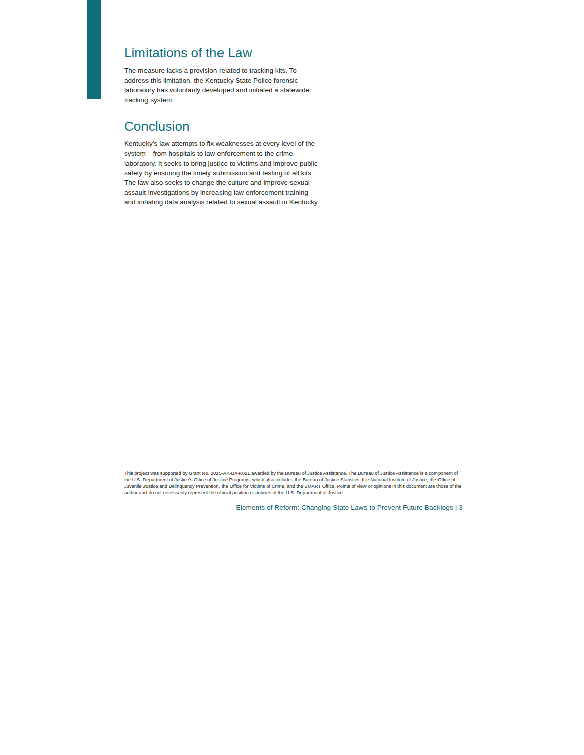Limitations of the Law
The measure lacks a provision related to tracking kits. To address this limitation, the Kentucky State Police forensic laboratory has voluntarily developed and initiated a statewide tracking system.
Conclusion
Kentucky’s law attempts to fix weaknesses at every level of the system—from hospitals to law enforcement to the crime laboratory. It seeks to bring justice to victims and improve public safety by ensuring the timely submission and testing of all kits. The law also seeks to change the culture and improve sexual assault investigations by increasing law enforcement training and initiating data analysis related to sexual assault in Kentucky.
This project was supported by Grant No. 2015-AK-BX-K021 awarded by the Bureau of Justice Assistance. The Bureau of Justice Assistance is a component of the U.S. Department of Justice’s Office of Justice Programs, which also includes the Bureau of Justice Statistics, the National Institute of Justice, the Office of Juvenile Justice and Delinquency Prevention, the Office for Victims of Crime, and the SMART Office. Points of view or opinions in this document are those of the author and do not necessarily represent the official position or policies of the U.S. Department of Justice.
Elements of Reform: Changing State Laws to Prevent Future Backlogs | 3